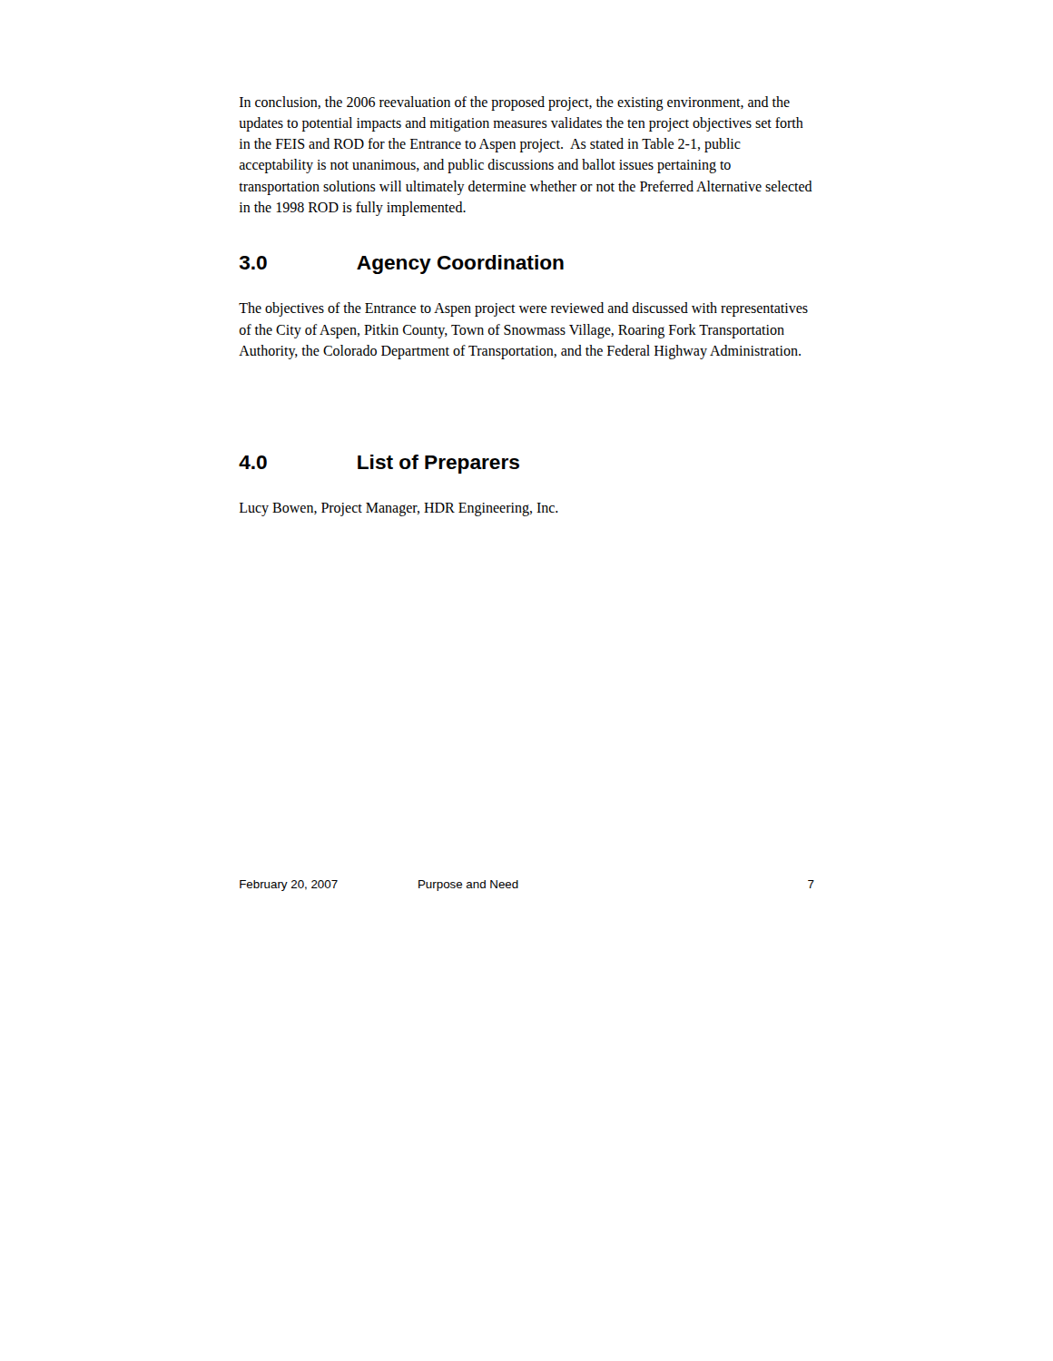In conclusion, the 2006 reevaluation of the proposed project, the existing environment, and the updates to potential impacts and mitigation measures validates the ten project objectives set forth in the FEIS and ROD for the Entrance to Aspen project. As stated in Table 2-1, public acceptability is not unanimous, and public discussions and ballot issues pertaining to transportation solutions will ultimately determine whether or not the Preferred Alternative selected in the 1998 ROD is fully implemented.
3.0 Agency Coordination
The objectives of the Entrance to Aspen project were reviewed and discussed with representatives of the City of Aspen, Pitkin County, Town of Snowmass Village, Roaring Fork Transportation Authority, the Colorado Department of Transportation, and the Federal Highway Administration.
4.0 List of Preparers
Lucy Bowen, Project Manager, HDR Engineering, Inc.
February 20, 2007 Purpose and Need 7